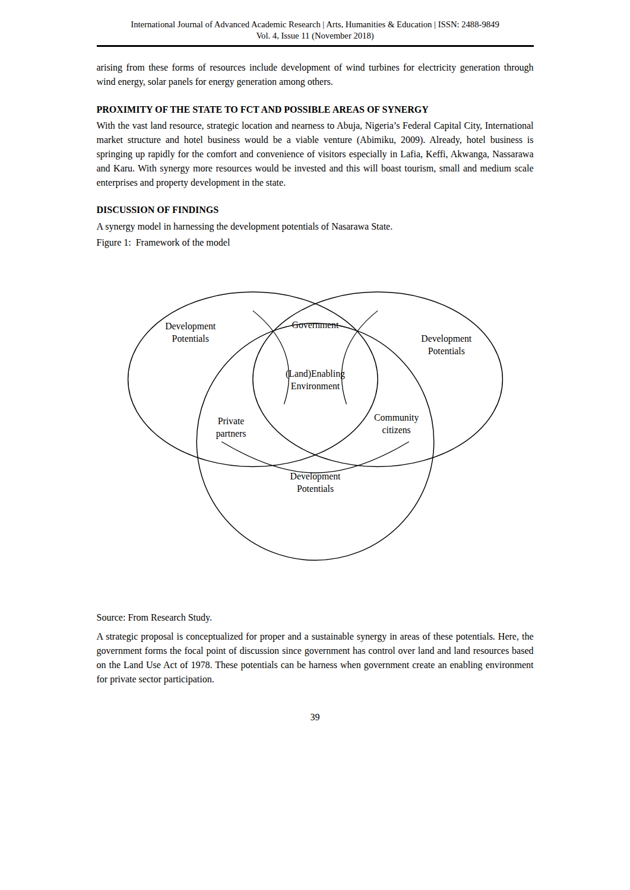International Journal of Advanced Academic Research | Arts, Humanities & Education | ISSN: 2488-9849
Vol. 4, Issue 11 (November 2018)
arising from these forms of resources include development of wind turbines for electricity generation through wind energy, solar panels for energy generation among others.
Proximity of the State to FCT and Possible Areas of Synergy
With the vast land resource, strategic location and nearness to Abuja, Nigeria’s Federal Capital City, International market structure and hotel business would be a viable venture (Abimiku, 2009). Already, hotel business is springing up rapidly for the comfort and convenience of visitors especially in Lafia, Keffi, Akwanga, Nassarawa and Karu. With synergy more resources would be invested and this will boast tourism, small and medium scale enterprises and property development in the state.
Discussion of Findings
A synergy model in harnessing the development potentials of Nasarawa State.
Figure 1: Framework of the model
Development Potentials Government Development Potentials (Land)Enabling Environment Private partners Community citizens Development Potentials
Source: From Research Study.
A strategic proposal is conceptualized for proper and a sustainable synergy in areas of these potentials. Here, the government forms the focal point of discussion since government has control over land and land resources based on the Land Use Act of 1978. These potentials can be harness when government create an enabling environment for private sector participation.
39